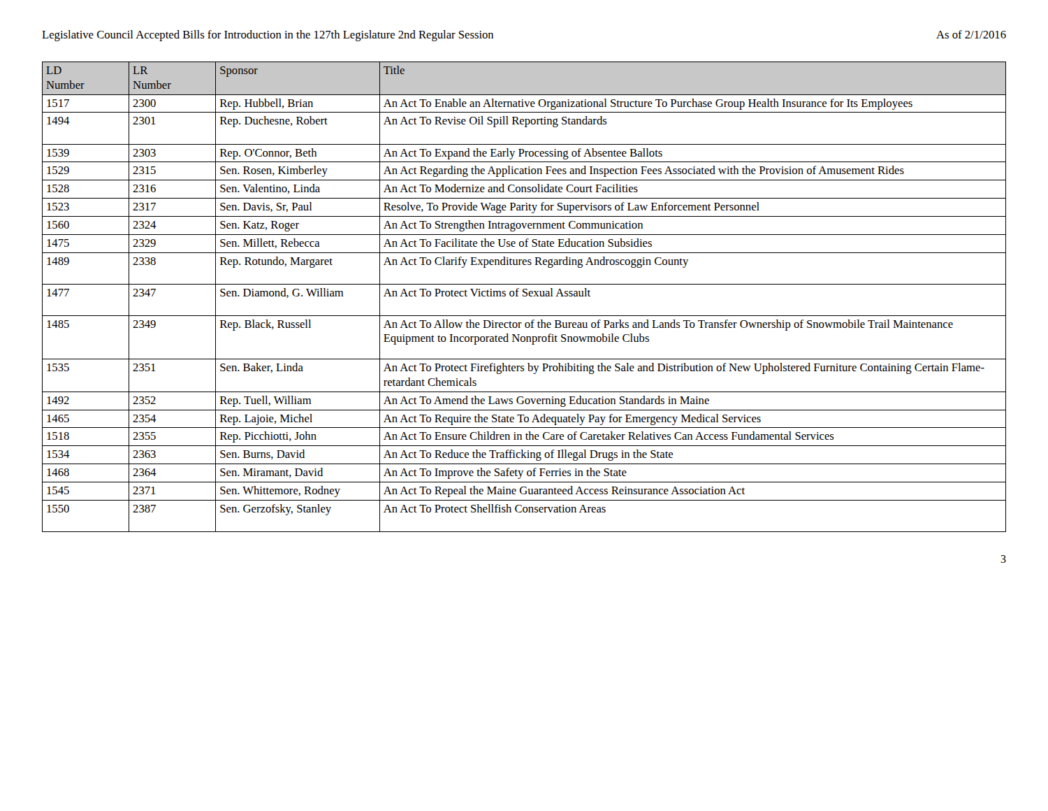Legislative Council Accepted Bills for Introduction in the 127th Legislature 2nd Regular Session
As of 2/1/2016
| LD Number | LR Number | Sponsor | Title |
| --- | --- | --- | --- |
| 1517 | 2300 | Rep. Hubbell, Brian | An Act To Enable an Alternative Organizational Structure To Purchase Group Health Insurance for Its Employees |
| 1494 | 2301 | Rep. Duchesne, Robert | An Act To Revise Oil Spill Reporting Standards |
| 1539 | 2303 | Rep. O'Connor, Beth | An Act To Expand the Early Processing of Absentee Ballots |
| 1529 | 2315 | Sen. Rosen, Kimberley | An Act Regarding the Application Fees and Inspection Fees Associated with the Provision of Amusement Rides |
| 1528 | 2316 | Sen. Valentino, Linda | An Act To Modernize and Consolidate Court Facilities |
| 1523 | 2317 | Sen. Davis, Sr, Paul | Resolve, To Provide Wage Parity for Supervisors of Law Enforcement Personnel |
| 1560 | 2324 | Sen. Katz, Roger | An Act To Strengthen Intragovernment Communication |
| 1475 | 2329 | Sen. Millett, Rebecca | An Act To Facilitate the Use of State Education Subsidies |
| 1489 | 2338 | Rep. Rotundo, Margaret | An Act To Clarify Expenditures Regarding Androscoggin County |
| 1477 | 2347 | Sen. Diamond, G. William | An Act To Protect Victims of Sexual Assault |
| 1485 | 2349 | Rep. Black, Russell | An Act To Allow the Director of the Bureau of Parks and Lands To Transfer Ownership of Snowmobile Trail Maintenance Equipment to Incorporated Nonprofit Snowmobile Clubs |
| 1535 | 2351 | Sen. Baker, Linda | An Act To Protect Firefighters by Prohibiting the Sale and Distribution of New Upholstered Furniture Containing Certain Flame-retardant Chemicals |
| 1492 | 2352 | Rep. Tuell, William | An Act To Amend the Laws Governing Education Standards in Maine |
| 1465 | 2354 | Rep. Lajoie, Michel | An Act To Require the State To Adequately Pay for Emergency Medical Services |
| 1518 | 2355 | Rep. Picchiotti, John | An Act To Ensure Children in the Care of Caretaker Relatives Can Access Fundamental Services |
| 1534 | 2363 | Sen. Burns, David | An Act To Reduce the Trafficking of Illegal Drugs in the State |
| 1468 | 2364 | Sen. Miramant, David | An Act To Improve the Safety of Ferries in the State |
| 1545 | 2371 | Sen. Whittemore, Rodney | An Act To Repeal the Maine Guaranteed Access Reinsurance Association Act |
| 1550 | 2387 | Sen. Gerzofsky, Stanley | An Act To Protect Shellfish Conservation Areas |
3